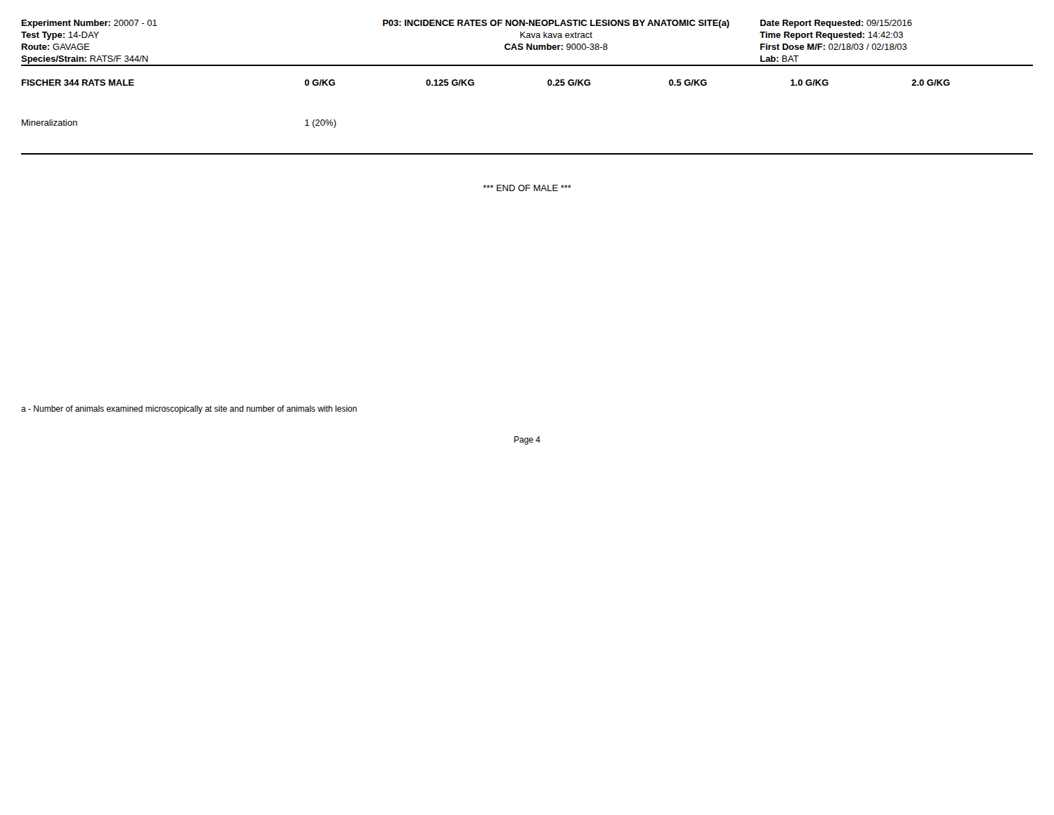| Experiment Number: 20007 - 01 | P03: INCIDENCE RATES OF NON-NEOPLASTIC LESIONS BY ANATOMIC SITE(a) | Date Report Requested: 09/15/2016 |
| Test Type: 14-DAY | Kava kava extract | Time Report Requested: 14:42:03 |
| Route: GAVAGE | CAS Number: 9000-38-8 | First Dose M/F: 02/18/03 / 02/18/03 |
| Species/Strain: RATS/F 344/N | | Lab: BAT |
| FISCHER 344 RATS MALE | 0 G/KG | 0.125 G/KG | 0.25 G/KG | 0.5 G/KG | 1.0 G/KG | 2.0 G/KG |
| --- | --- | --- | --- | --- | --- | --- |
| Mineralization | 1 (20%) | | | | | |
*** END OF MALE ***
a - Number of animals examined microscopically at site and number of animals with lesion
Page 4